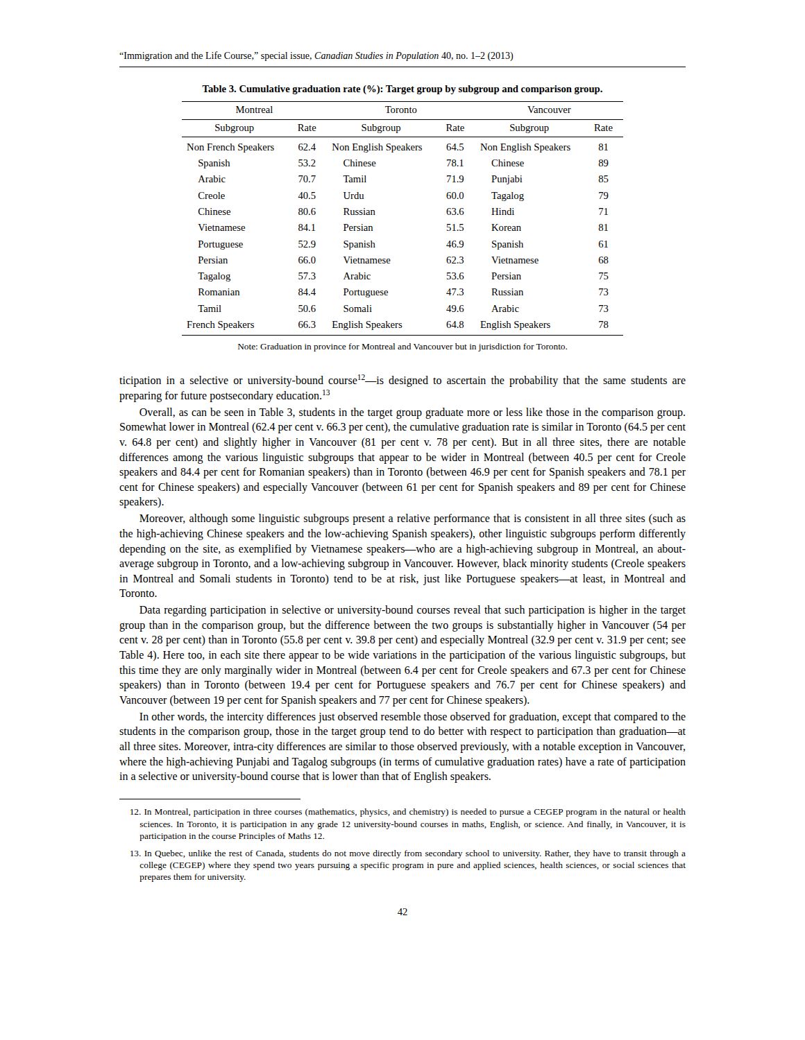“Immigration and the Life Course,” special issue, Canadian Studies in Population 40, no. 1–2 (2013)
Table 3. Cumulative graduation rate (%): Target group by subgroup and comparison group.
| Montreal | Toronto | Vancouver |
| --- | --- | --- |
| Subgroup | Rate | Subgroup | Rate | Subgroup | Rate |
| Non French Speakers | 62.4 | Non English Speakers | 64.5 | Non English Speakers | 81 |
| Spanish | 53.2 | Chinese | 78.1 | Chinese | 89 |
| Arabic | 70.7 | Tamil | 71.9 | Punjabi | 85 |
| Creole | 40.5 | Urdu | 60.0 | Tagalog | 79 |
| Chinese | 80.6 | Russian | 63.6 | Hindi | 71 |
| Vietnamese | 84.1 | Persian | 51.5 | Korean | 81 |
| Portuguese | 52.9 | Spanish | 46.9 | Spanish | 61 |
| Persian | 66.0 | Vietnamese | 62.3 | Vietnamese | 68 |
| Tagalog | 57.3 | Arabic | 53.6 | Persian | 75 |
| Romanian | 84.4 | Portuguese | 47.3 | Russian | 73 |
| Tamil | 50.6 | Somali | 49.6 | Arabic | 73 |
| French Speakers | 66.3 | English Speakers | 64.8 | English Speakers | 78 |
Note: Graduation in province for Montreal and Vancouver but in jurisdiction for Toronto.
ticipation in a selective or university-bound course12—is designed to ascertain the probability that the same students are preparing for future postsecondary education.13
Overall, as can be seen in Table 3, students in the target group graduate more or less like those in the comparison group. Somewhat lower in Montreal (62.4 per cent v. 66.3 per cent), the cumulative graduation rate is similar in Toronto (64.5 per cent v. 64.8 per cent) and slightly higher in Vancouver (81 per cent v. 78 per cent). But in all three sites, there are notable differences among the various linguistic subgroups that appear to be wider in Montreal (between 40.5 per cent for Creole speakers and 84.4 per cent for Romanian speakers) than in Toronto (between 46.9 per cent for Spanish speakers and 78.1 per cent for Chinese speakers) and especially Vancouver (between 61 per cent for Spanish speakers and 89 per cent for Chinese speakers).
Moreover, although some linguistic subgroups present a relative performance that is consistent in all three sites (such as the high-achieving Chinese speakers and the low-achieving Spanish speakers), other linguistic subgroups perform differently depending on the site, as exemplified by Vietnamese speakers—who are a high-achieving subgroup in Montreal, an about-average subgroup in Toronto, and a low-achieving subgroup in Vancouver. However, black minority students (Creole speakers in Montreal and Somali students in Toronto) tend to be at risk, just like Portuguese speakers—at least, in Montreal and Toronto.
Data regarding participation in selective or university-bound courses reveal that such participation is higher in the target group than in the comparison group, but the difference between the two groups is substantially higher in Vancouver (54 per cent v. 28 per cent) than in Toronto (55.8 per cent v. 39.8 per cent) and especially Montreal (32.9 per cent v. 31.9 per cent; see Table 4). Here too, in each site there appear to be wide variations in the participation of the various linguistic subgroups, but this time they are only marginally wider in Montreal (between 6.4 per cent for Creole speakers and 67.3 per cent for Chinese speakers) than in Toronto (between 19.4 per cent for Portuguese speakers and 76.7 per cent for Chinese speakers) and Vancouver (between 19 per cent for Spanish speakers and 77 per cent for Chinese speakers).
In other words, the intercity differences just observed resemble those observed for graduation, except that compared to the students in the comparison group, those in the target group tend to do better with respect to participation than graduation—at all three sites. Moreover, intra-city differences are similar to those observed previously, with a notable exception in Vancouver, where the high-achieving Punjabi and Tagalog subgroups (in terms of cumulative graduation rates) have a rate of participation in a selective or university-bound course that is lower than that of English speakers.
12. In Montreal, participation in three courses (mathematics, physics, and chemistry) is needed to pursue a CEGEP program in the natural or health sciences. In Toronto, it is participation in any grade 12 university-bound courses in maths, English, or science. And finally, in Vancouver, it is participation in the course Principles of Maths 12.
13. In Quebec, unlike the rest of Canada, students do not move directly from secondary school to university. Rather, they have to transit through a college (CEGEP) where they spend two years pursuing a specific program in pure and applied sciences, health sciences, or social sciences that prepares them for university.
42